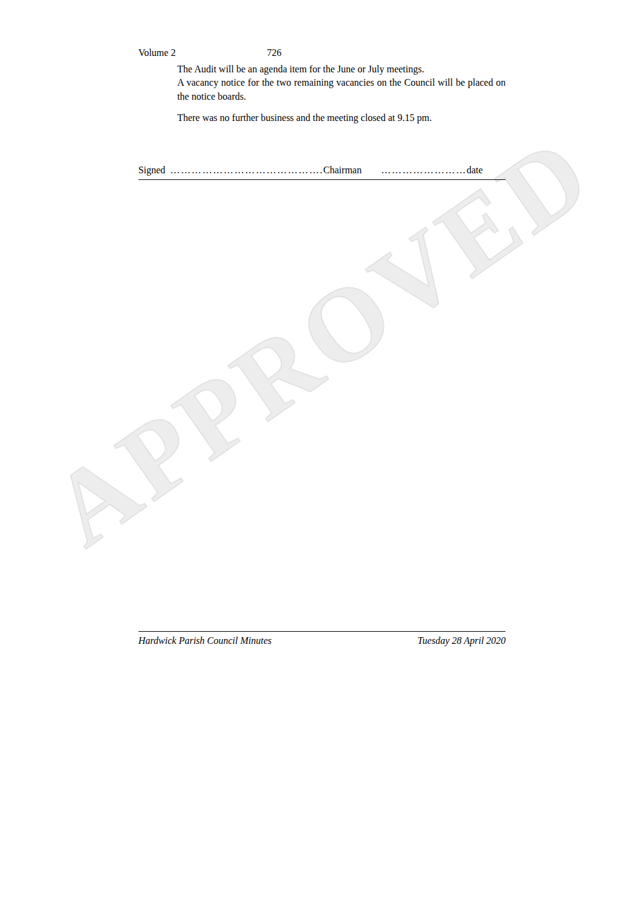APPROVED
Volume 2
726
The Audit will be an agenda item for the June or July meetings.
A vacancy notice for the two remaining vacancies on the Council will be placed on the notice boards.
There was no further business and the meeting closed at 9.15 pm.
Signed ……………………………………. Chairman ……………………date
Hardwick Parish Council Minutes Tuesday 28 April 2020